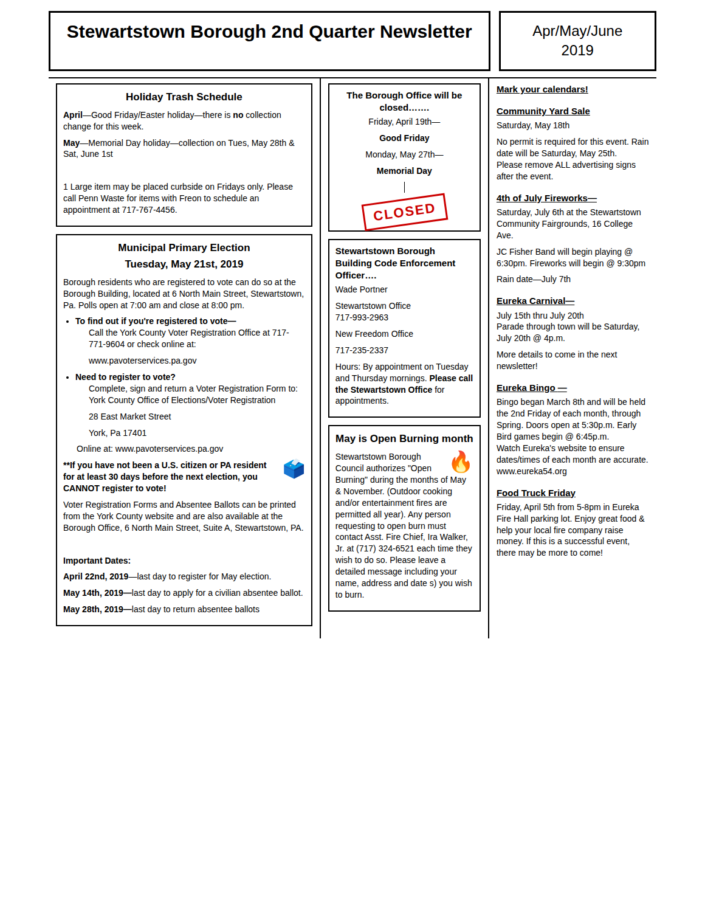Stewartstown Borough 2nd Quarter Newsletter
Apr/May/June
2019
Holiday Trash Schedule
April—Good Friday/Easter holiday—there is no collection change for this week.
May—Memorial Day holiday—collection on Tues, May 28th & Sat, June 1st
1 Large item may be placed curbside on Fridays only. Please call Penn Waste for items with Freon to schedule an appointment at 717-767-4456.
Municipal Primary Election
Tuesday, May 21st, 2019
Borough residents who are registered to vote can do so at the Borough Building, located at 6 North Main Street, Stewartstown, Pa. Polls open at 7:00 am and close at 8:00 pm.
To find out if you're registered to vote—
Call the York County Voter Registration Office at 717-771-9604 or check online at:
www.pavoterservices.pa.gov
Need to register to vote?
Complete, sign and return a Voter Registration Form to: York County Office of Elections/Voter Registration
28 East Market Street
York, Pa 17401
Online at: www.pavoterservices.pa.gov
🗳️**If you have not been a U.S. citizen or PA resident for at least 30 days before the next election, you CANNOT register to vote!
Voter Registration Forms and Absentee Ballots can be printed from the York County website and are also available at the Borough Office, 6 North Main Street, Suite A, Stewartstown, PA.
Important Dates:
April 22nd, 2019—last day to register for May election.
May 14th, 2019—last day to apply for a civilian absentee ballot.
May 28th, 2019—last day to return absentee ballots
The Borough Office will be closed…….
Friday, April 19th—
Good Friday
Monday, May 27th—
Memorial Day
CLOSED
Stewartstown Borough Building Code Enforcement Officer….
Wade Portner
Stewartstown Office
717-993-2963
New Freedom Office
717-235-2337
Hours: By appointment on Tuesday and Thursday mornings. Please call the Stewartstown Office for appointments.
May is Open Burning month
🔥Stewartstown Borough Council authorizes "Open Burning" during the months of May & November. (Outdoor cooking and/or entertainment fires are permitted all year). Any person requesting to open burn must contact Asst. Fire Chief, Ira Walker, Jr. at (717) 324-6521 each time they wish to do so. Please leave a detailed message including your name, address and date s) you wish to burn.
Mark your calendars!
Community Yard Sale
Saturday, May 18th
No permit is required for this event. Rain date will be Saturday, May 25th.
Please remove ALL advertising signs after the event.
4th of July Fireworks—
Saturday, July 6th at the Stewartstown Community Fairgrounds, 16 College Ave.
JC Fisher Band will begin playing @ 6:30pm. Fireworks will begin @ 9:30pm
Rain date—July 7th
Eureka Carnival—
July 15th thru July 20th
Parade through town will be Saturday, July 20th @ 4p.m.
More details to come in the next newsletter!
Eureka Bingo —
Bingo began March 8th and will be held the 2nd Friday of each month, through Spring. Doors open at 5:30p.m. Early Bird games begin @ 6:45p.m.
Watch Eureka's website to ensure dates/times of each month are accurate.
www.eureka54.org
Food Truck Friday
Friday, April 5th from 5-8pm in Eureka Fire Hall parking lot. Enjoy great food & help your local fire company raise money. If this is a successful event, there may be more to come!